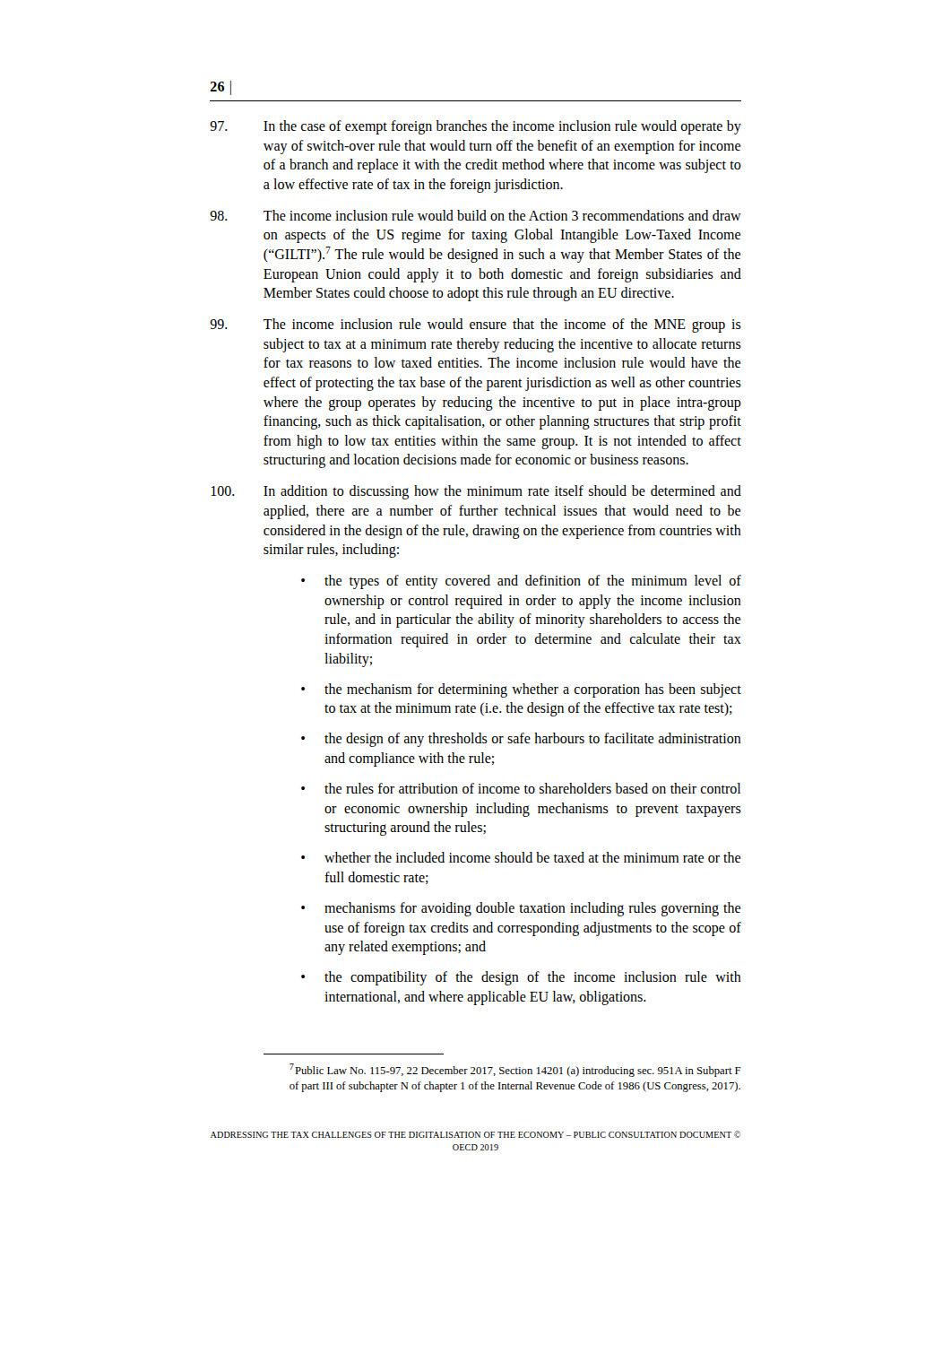26 |
97. In the case of exempt foreign branches the income inclusion rule would operate by way of switch-over rule that would turn off the benefit of an exemption for income of a branch and replace it with the credit method where that income was subject to a low effective rate of tax in the foreign jurisdiction.
98. The income inclusion rule would build on the Action 3 recommendations and draw on aspects of the US regime for taxing Global Intangible Low-Taxed Income (“GILTI”).7 The rule would be designed in such a way that Member States of the European Union could apply it to both domestic and foreign subsidiaries and Member States could choose to adopt this rule through an EU directive.
99. The income inclusion rule would ensure that the income of the MNE group is subject to tax at a minimum rate thereby reducing the incentive to allocate returns for tax reasons to low taxed entities. The income inclusion rule would have the effect of protecting the tax base of the parent jurisdiction as well as other countries where the group operates by reducing the incentive to put in place intra-group financing, such as thick capitalisation, or other planning structures that strip profit from high to low tax entities within the same group. It is not intended to affect structuring and location decisions made for economic or business reasons.
100. In addition to discussing how the minimum rate itself should be determined and applied, there are a number of further technical issues that would need to be considered in the design of the rule, drawing on the experience from countries with similar rules, including:
the types of entity covered and definition of the minimum level of ownership or control required in order to apply the income inclusion rule, and in particular the ability of minority shareholders to access the information required in order to determine and calculate their tax liability;
the mechanism for determining whether a corporation has been subject to tax at the minimum rate (i.e. the design of the effective tax rate test);
the design of any thresholds or safe harbours to facilitate administration and compliance with the rule;
the rules for attribution of income to shareholders based on their control or economic ownership including mechanisms to prevent taxpayers structuring around the rules;
whether the included income should be taxed at the minimum rate or the full domestic rate;
mechanisms for avoiding double taxation including rules governing the use of foreign tax credits and corresponding adjustments to the scope of any related exemptions; and
the compatibility of the design of the income inclusion rule with international, and where applicable EU law, obligations.
7 Public Law No. 115-97, 22 December 2017, Section 14201 (a) introducing sec. 951A in Subpart F of part III of subchapter N of chapter 1 of the Internal Revenue Code of 1986 (US Congress, 2017).
ADDRESSING THE TAX CHALLENGES OF THE DIGITALISATION OF THE ECONOMY – PUBLIC CONSULTATION DOCUMENT © OECD 2019